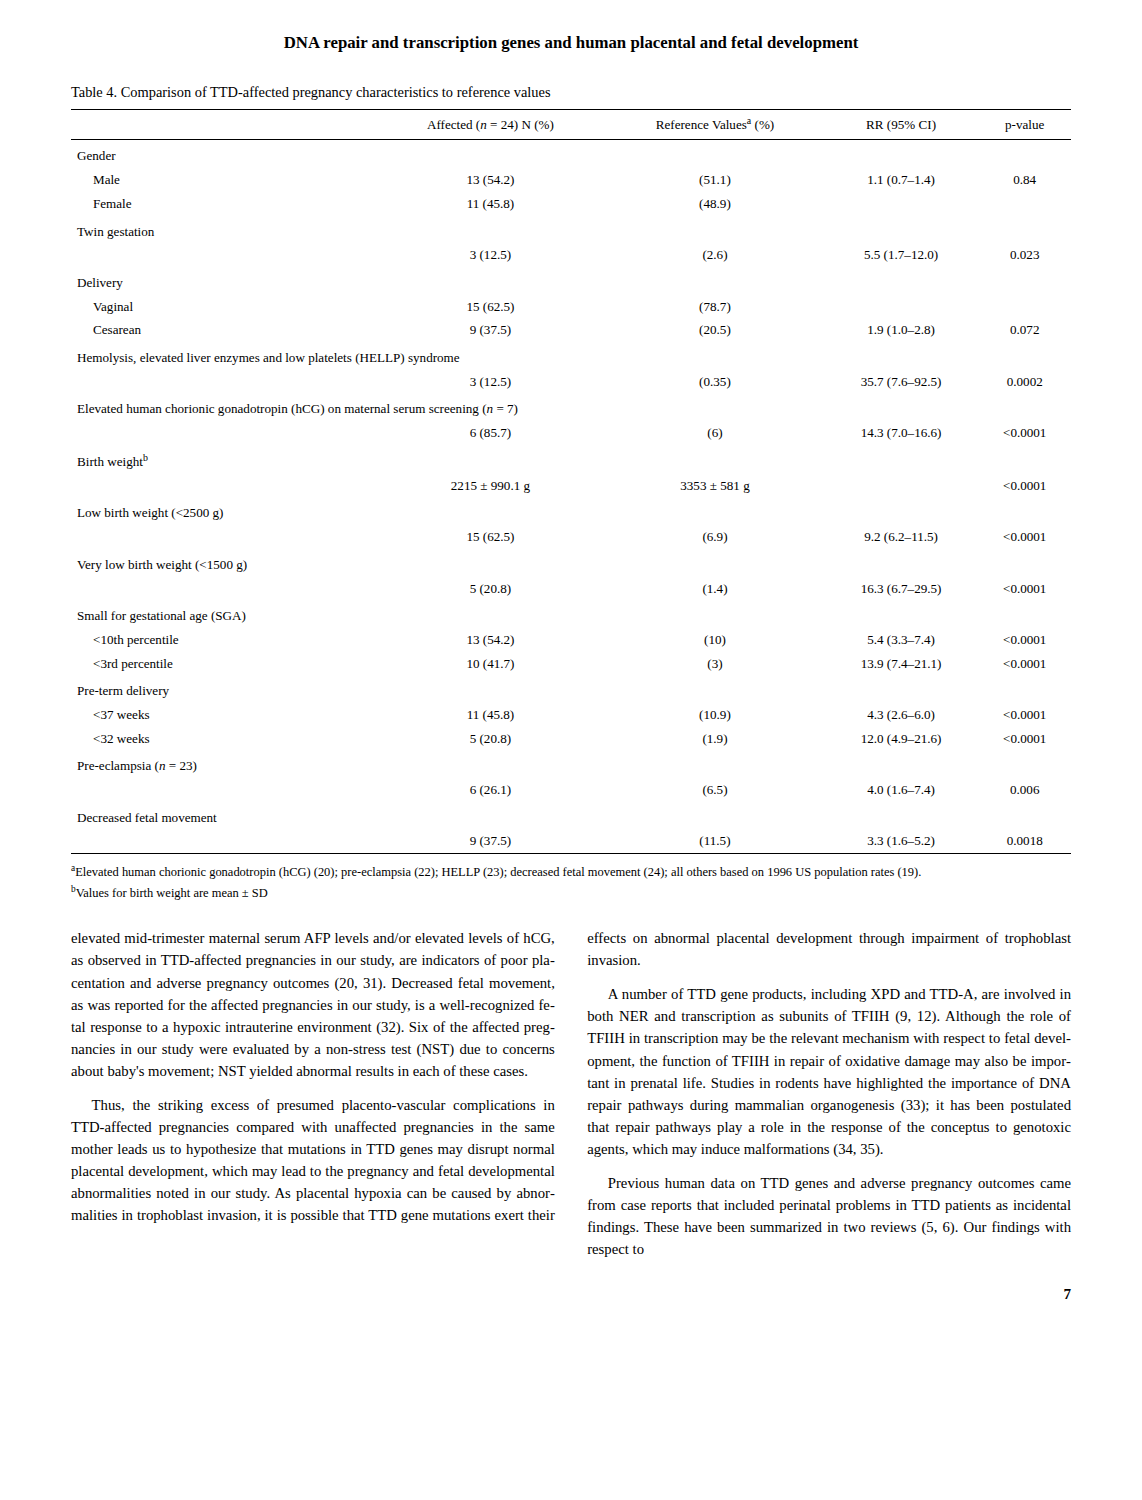DNA repair and transcription genes and human placental and fetal development
Table 4. Comparison of TTD-affected pregnancy characteristics to reference values
| | Affected ( n = 24) N (%) | Reference Values a (%) | RR (95% CI) | p-value |
| --- | --- | --- | --- | --- |
| Gender | | | | |
| Male | 13 (54.2) | (51.1) | 1.1 (0.7–1.4) | 0.84 |
| Female | 11 (45.8) | (48.9) | | |
| Twin gestation | | | | |
| | 3 (12.5) | (2.6) | 5.5 (1.7–12.0) | 0.023 |
| Delivery | | | | |
| Vaginal | 15 (62.5) | (78.7) | | |
| Cesarean | 9 (37.5) | (20.5) | 1.9 (1.0–2.8) | 0.072 |
| Hemolysis, elevated liver enzymes and low platelets (HELLP) syndrome |
| | 3 (12.5) | (0.35) | 35.7 (7.6–92.5) | 0.0002 |
| Elevated human chorionic gonadotropin (hCG) on maternal serum screening ( n = 7) |
| | 6 (85.7) | (6) | 14.3 (7.0–16.6) | <0.0001 |
| Birth weight b | | | | |
| | 2215 ± 990.1 g | 3353 ± 581 g | | <0.0001 |
| Low birth weight (<2500 g) | | | | |
| | 15 (62.5) | (6.9) | 9.2 (6.2–11.5) | <0.0001 |
| Very low birth weight (<1500 g) | | | | |
| | 5 (20.8) | (1.4) | 16.3 (6.7–29.5) | <0.0001 |
| Small for gestational age (SGA) | | | | |
| <10th percentile | 13 (54.2) | (10) | 5.4 (3.3–7.4) | <0.0001 |
| <3rd percentile | 10 (41.7) | (3) | 13.9 (7.4–21.1) | <0.0001 |
| Pre-term delivery | | | | |
| <37 weeks | 11 (45.8) | (10.9) | 4.3 (2.6–6.0) | <0.0001 |
| <32 weeks | 5 (20.8) | (1.9) | 12.0 (4.9–21.6) | <0.0001 |
| Pre-eclampsia ( n = 23) | | | | |
| | 6 (26.1) | (6.5) | 4.0 (1.6–7.4) | 0.006 |
| Decreased fetal movement | | | | |
| | 9 (37.5) | (11.5) | 3.3 (1.6–5.2) | 0.0018 |
aElevated human chorionic gonadotropin (hCG) (20); pre-eclampsia (22); HELLP (23); decreased fetal movement (24); all others based on 1996 US population rates (19).
bValues for birth weight are mean ± SD
elevated mid-trimester maternal serum AFP levels and/or elevated levels of hCG, as observed in TTD-affected pregnancies in our study, are indicators of poor placentation and adverse pregnancy outcomes (20, 31). Decreased fetal movement, as was reported for the affected pregnancies in our study, is a well-recognized fetal response to a hypoxic intrauterine environment (32). Six of the affected pregnancies in our study were evaluated by a non-stress test (NST) due to concerns about baby's movement; NST yielded abnormal results in each of these cases.
Thus, the striking excess of presumed placento-vascular complications in TTD-affected pregnancies compared with unaffected pregnancies in the same mother leads us to hypothesize that mutations in TTD genes may disrupt normal placental development, which may lead to the pregnancy and fetal developmental abnormalities noted in our study. As placental hypoxia can be caused by abnormalities in trophoblast invasion, it is possible that TTD gene mutations exert their effects on abnormal placental development through impairment of trophoblast invasion.
A number of TTD gene products, including XPD and TTD-A, are involved in both NER and transcription as subunits of TFIIH (9, 12). Although the role of TFIIH in transcription may be the relevant mechanism with respect to fetal development, the function of TFIIH in repair of oxidative damage may also be important in prenatal life. Studies in rodents have highlighted the importance of DNA repair pathways during mammalian organogenesis (33); it has been postulated that repair pathways play a role in the response of the conceptus to genotoxic agents, which may induce malformations (34, 35).
Previous human data on TTD genes and adverse pregnancy outcomes came from case reports that included perinatal problems in TTD patients as incidental findings. These have been summarized in two reviews (5, 6). Our findings with respect to
7